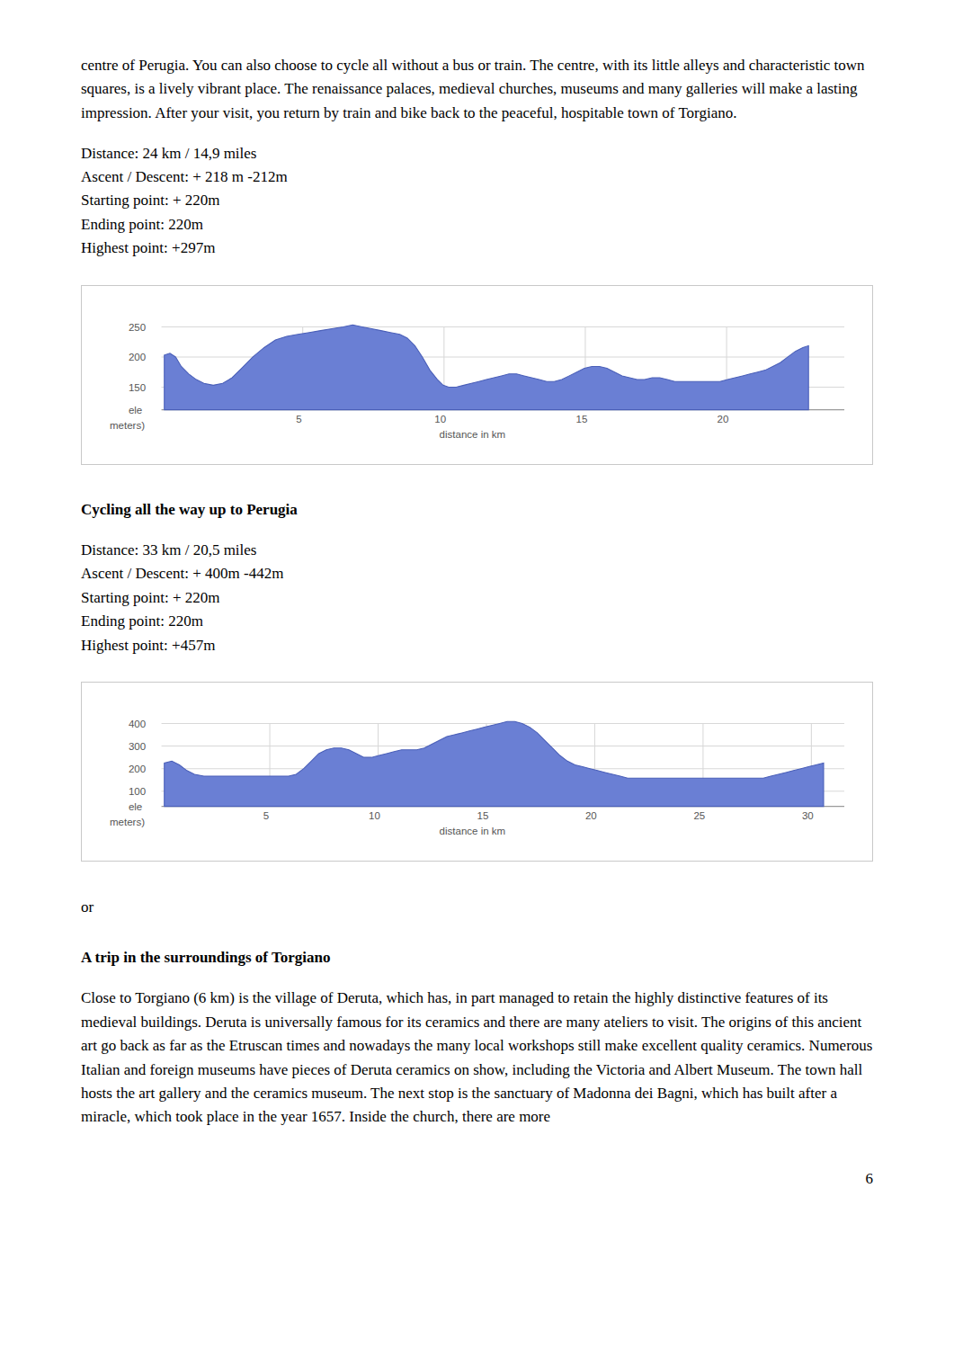centre of Perugia. You can also choose to cycle all without a bus or train. The centre, with its little alleys and characteristic town squares, is a lively vibrant place. The renaissance palaces, medieval churches, museums and many galleries will make a lasting impression. After your visit, you return by train and bike back to the peaceful, hospitable town of Torgiano.
Distance: 24 km / 14,9 miles Ascent / Descent: + 218 m -212m Starting point: + 220m Ending point: 220m Highest point: +297m
250 200 150 ele meters) 5 10 15 20 distance in km
Cycling all the way up to Perugia
Distance: 33 km / 20,5 miles Ascent / Descent: + 400m -442m Starting point: + 220m Ending point: 220m Highest point: +457m
400 300 200 100 ele meters) 5 10 15 20 25 30 distance in km
or
A trip in the surroundings of Torgiano
Close to Torgiano (6 km) is the village of Deruta, which has, in part managed to retain the highly distinctive features of its medieval buildings. Deruta is universally famous for its ceramics and there are many ateliers to visit. The origins of this ancient art go back as far as the Etruscan times and nowadays the many local workshops still make excellent quality ceramics. Numerous Italian and foreign museums have pieces of Deruta ceramics on show, including the Victoria and Albert Museum. The town hall hosts the art gallery and the ceramics museum. The next stop is the sanctuary of Madonna dei Bagni, which has built after a miracle, which took place in the year 1657. Inside the church, there are more
6